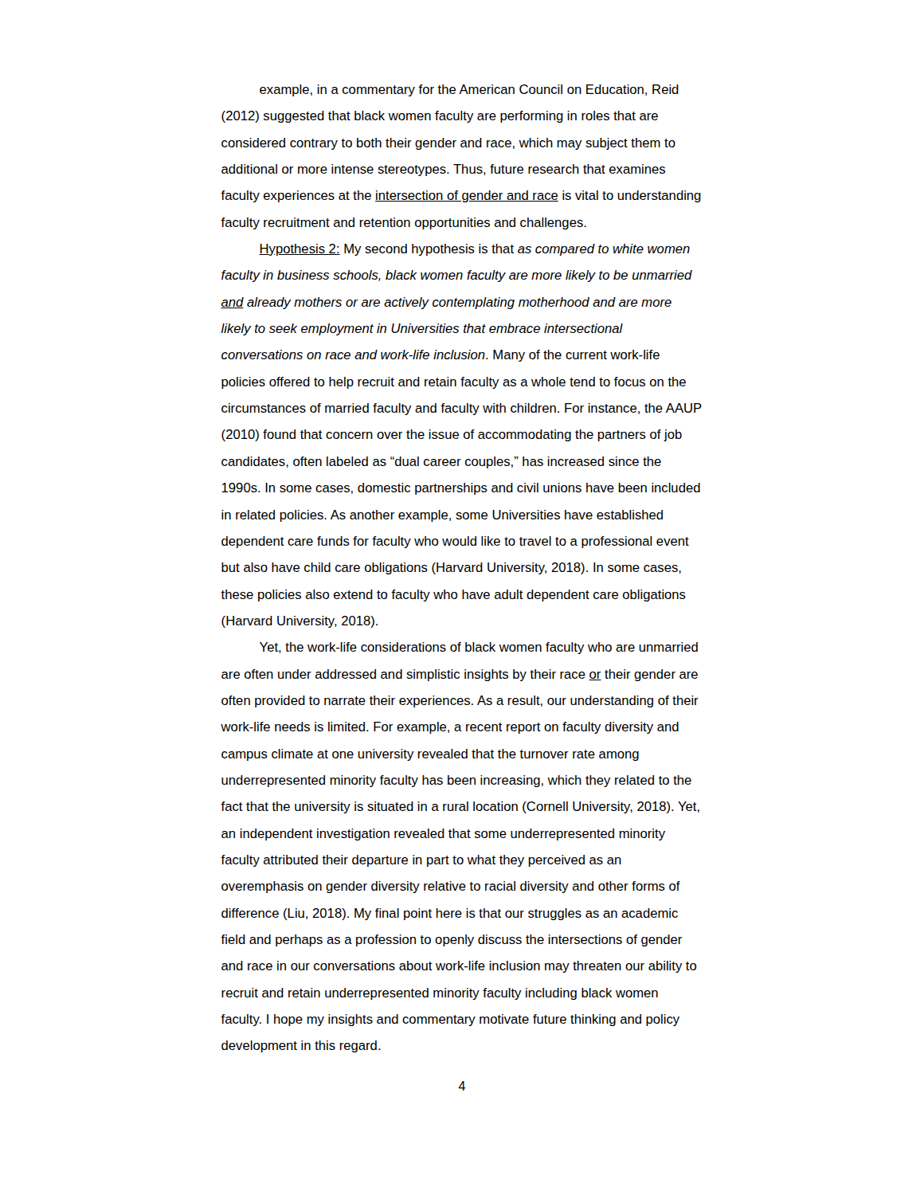example, in a commentary for the American Council on Education, Reid (2012) suggested that black women faculty are performing in roles that are considered contrary to both their gender and race, which may subject them to additional or more intense stereotypes. Thus, future research that examines faculty experiences at the intersection of gender and race is vital to understanding faculty recruitment and retention opportunities and challenges.
Hypothesis 2: My second hypothesis is that as compared to white women faculty in business schools, black women faculty are more likely to be unmarried and already mothers or are actively contemplating motherhood and are more likely to seek employment in Universities that embrace intersectional conversations on race and work-life inclusion. Many of the current work-life policies offered to help recruit and retain faculty as a whole tend to focus on the circumstances of married faculty and faculty with children. For instance, the AAUP (2010) found that concern over the issue of accommodating the partners of job candidates, often labeled as “dual career couples,” has increased since the 1990s. In some cases, domestic partnerships and civil unions have been included in related policies. As another example, some Universities have established dependent care funds for faculty who would like to travel to a professional event but also have child care obligations (Harvard University, 2018). In some cases, these policies also extend to faculty who have adult dependent care obligations (Harvard University, 2018).
Yet, the work-life considerations of black women faculty who are unmarried are often under addressed and simplistic insights by their race or their gender are often provided to narrate their experiences. As a result, our understanding of their work-life needs is limited. For example, a recent report on faculty diversity and campus climate at one university revealed that the turnover rate among underrepresented minority faculty has been increasing, which they related to the fact that the university is situated in a rural location (Cornell University, 2018). Yet, an independent investigation revealed that some underrepresented minority faculty attributed their departure in part to what they perceived as an overemphasis on gender diversity relative to racial diversity and other forms of difference (Liu, 2018). My final point here is that our struggles as an academic field and perhaps as a profession to openly discuss the intersections of gender and race in our conversations about work-life inclusion may threaten our ability to recruit and retain underrepresented minority faculty including black women faculty. I hope my insights and commentary motivate future thinking and policy development in this regard.
4